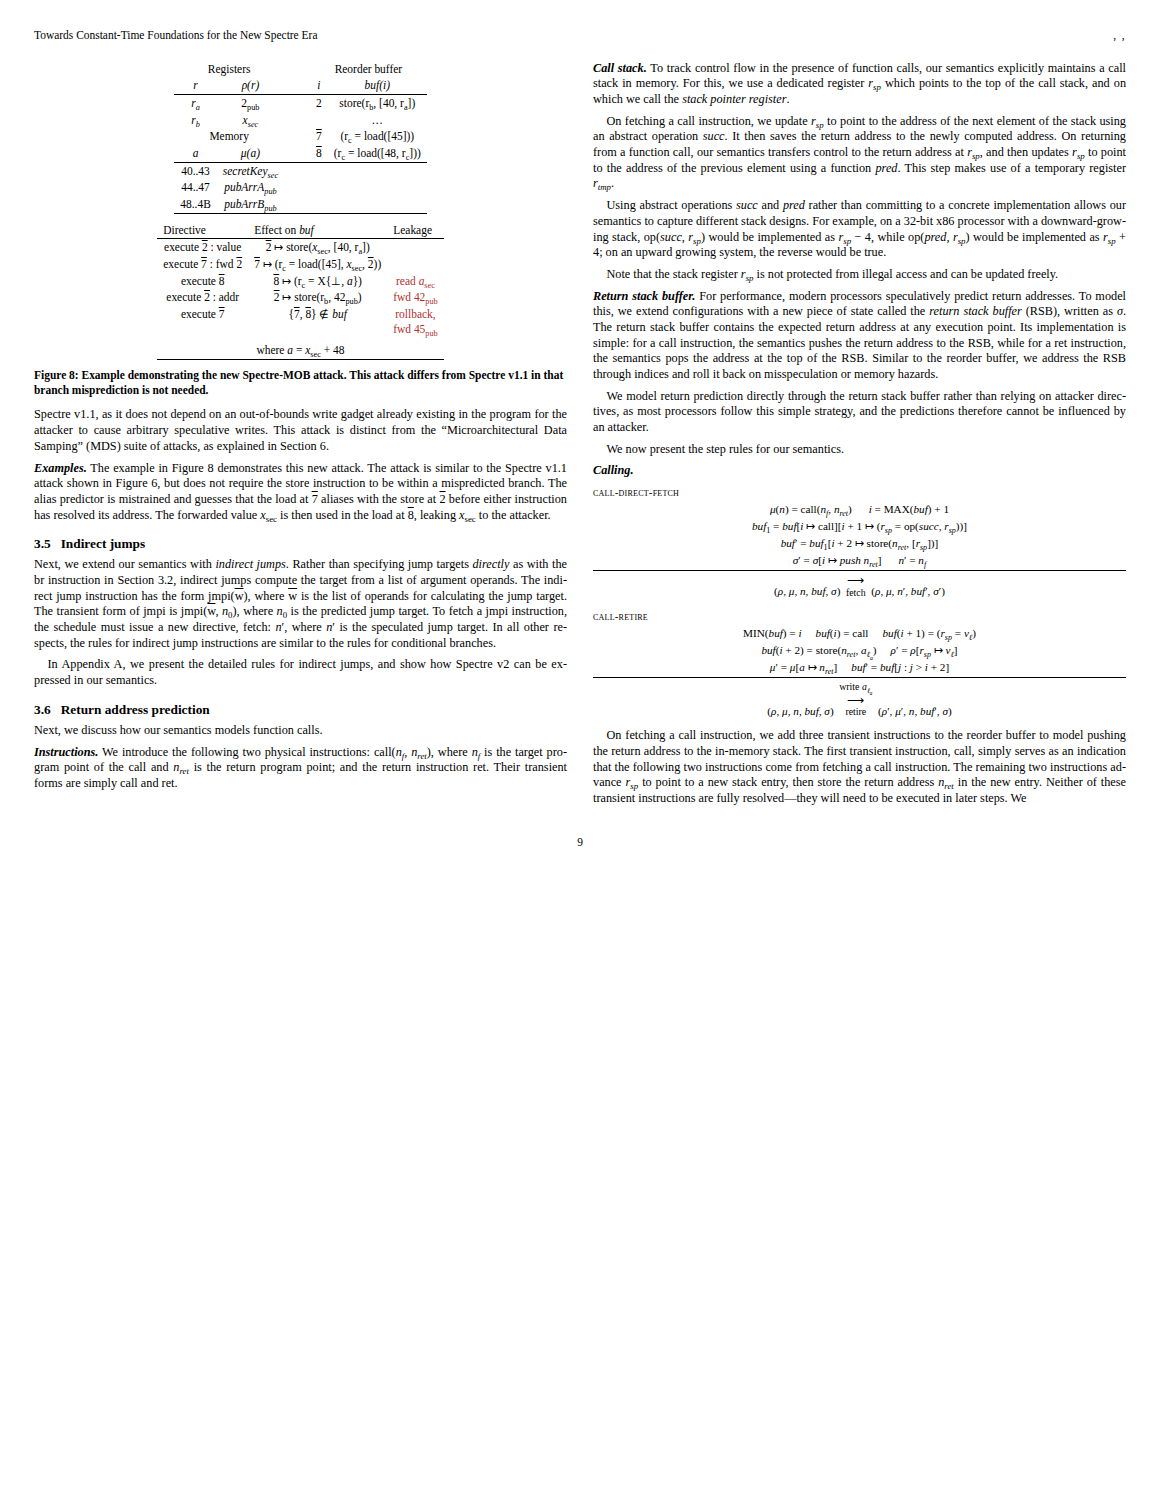Towards Constant-Time Foundations for the New Spectre Era
, ,
| Registers | | Reorder buffer |
| r | ρ(r) | | i | buf(i) |
| r a | 2 pub | | 2 | store(r b , [40, r a ]) |
| r b | x sec | | | … |
| Memory | | 7 | (r c = load([45])) |
| a | μ(a) | | 8 | (r c = load([48, r c ])) |
| 40..43 | secretKey sec | | | |
| 44..47 | pubArrA pub | | | |
| 48..4B | pubArrB pub | | | |
| Directive | Effect on buf | Leakage |
| execute 2 : value | 2 ↦ store( x sec , [40, r a ]) | |
| execute 7 : fwd 2 | 7 ↦ (r c = load([45], x sec , 2 )) | |
| execute 8 | 8 ↦ (r c = X{⊥, a }) | read a sec |
| execute 2 : addr | 2 ↦ store(r b , 42 pub ) | fwd 42 pub |
| execute 7 | { 7 , 8 } ∉ buf | rollback, fwd 45 pub |
| where a = x sec + 48 |
Figure 8: Example demonstrating the new Spectre-MOB attack. This attack differs from Spectre v1.1 in that branch misprediction is not needed.
Spectre v1.1, as it does not depend on an out-of-bounds write gadget already existing in the program for the attacker to cause arbitrary speculative writes. This attack is distinct from the “Microarchitectural Data Samping” (MDS) suite of attacks, as explained in Section 6.
Examples. The example in Figure 8 demonstrates this new attack. The attack is similar to the Spectre v1.1 attack shown in Figure 6, but does not require the store instruction to be within a mispredicted branch. The alias predictor is mistrained and guesses that the load at 7 aliases with the store at 2 before either instruction has resolved its address. The forwarded value xsec is then used in the load at 8, leaking xsec to the attacker.
3.5 Indirect jumps
Next, we extend our semantics with indirect jumps. Rather than specifying jump targets directly as with the br instruction in Section 3.2, indirect jumps compute the target from a list of argument operands. The indirect jump instruction has the form jmpi(w), where w is the list of operands for calculating the jump target. The transient form of jmpi is jmpi(w, n0), where n0 is the predicted jump target. To fetch a jmpi instruction, the schedule must issue a new directive, fetch: n′, where n′ is the speculated jump target. In all other respects, the rules for indirect jump instructions are similar to the rules for conditional branches.
In Appendix A, we present the detailed rules for indirect jumps, and show how Spectre v2 can be expressed in our semantics.
3.6 Return address prediction
Next, we discuss how our semantics models function calls.
Instructions. We introduce the following two physical instructions: call(nf, nret), where nf is the target program point of the call and nret is the return program point; and the return instruction ret. Their transient forms are simply call and ret.
Call stack. To track control flow in the presence of function calls, our semantics explicitly maintains a call stack in memory. For this, we use a dedicated register rsp which points to the top of the call stack, and on which we call the stack pointer register.
On fetching a call instruction, we update rsp to point to the address of the next element of the stack using an abstract operation succ. It then saves the return address to the newly computed address. On returning from a function call, our semantics transfers control to the return address at rsp, and then updates rsp to point to the address of the previous element using a function pred. This step makes use of a temporary register rtmp.
Using abstract operations succ and pred rather than committing to a concrete implementation allows our semantics to capture different stack designs. For example, on a 32-bit x86 processor with a downward-growing stack, op(succ, rsp) would be implemented as rsp − 4, while op(pred, rsp) would be implemented as rsp + 4; on an upward growing system, the reverse would be true.
Note that the stack register rsp is not protected from illegal access and can be updated freely.
Return stack buffer. For performance, modern processors speculatively predict return addresses. To model this, we extend configurations with a new piece of state called the return stack buffer (RSB), written as σ. The return stack buffer contains the expected return address at any execution point. Its implementation is simple: for a call instruction, the semantics pushes the return address to the RSB, while for a ret instruction, the semantics pops the address at the top of the RSB. Similar to the reorder buffer, we address the RSB through indices and roll it back on misspeculation or memory hazards.
We model return prediction directly through the return stack buffer rather than relying on attacker directives, as most processors follow this simple strategy, and the predictions therefore cannot be influenced by an attacker.
We now present the step rules for our semantics.
Calling.
call-direct-fetch
μ(n) = call(nf, nret) i = MAX(buf) + 1
buf1 = buf[i ↦ call][i + 1 ↦ (rsp = op(succ, rsp))]
buf′ = buf1[i + 2 ↦ store(nret, [rsp])]
σ′ = σ[i ↦ push nret] n′ = nf
(ρ, μ, n, buf, σ) ⟶
fetch (ρ, μ, n′, buf′, σ′)
call-retire
MIN(buf) = i buf(i) = call buf(i + 1) = (rsp = vℓ)
buf(i + 2) = store(nret, aℓa) ρ′ = ρ[rsp ↦ vℓ]
μ′ = μ[a ↦ nret] buf′ = buf[j : j > i + 2]
(ρ, μ, n, buf, σ) write aℓa
⟶
retire (ρ′, μ′, n, buf′, σ)
On fetching a call instruction, we add three transient instructions to the reorder buffer to model pushing the return address to the in-memory stack. The first transient instruction, call, simply serves as an indication that the following two instructions come from fetching a call instruction. The remaining two instructions advance rsp to point to a new stack entry, then store the return address nret in the new entry. Neither of these transient instructions are fully resolved—they will need to be executed in later steps. We
9